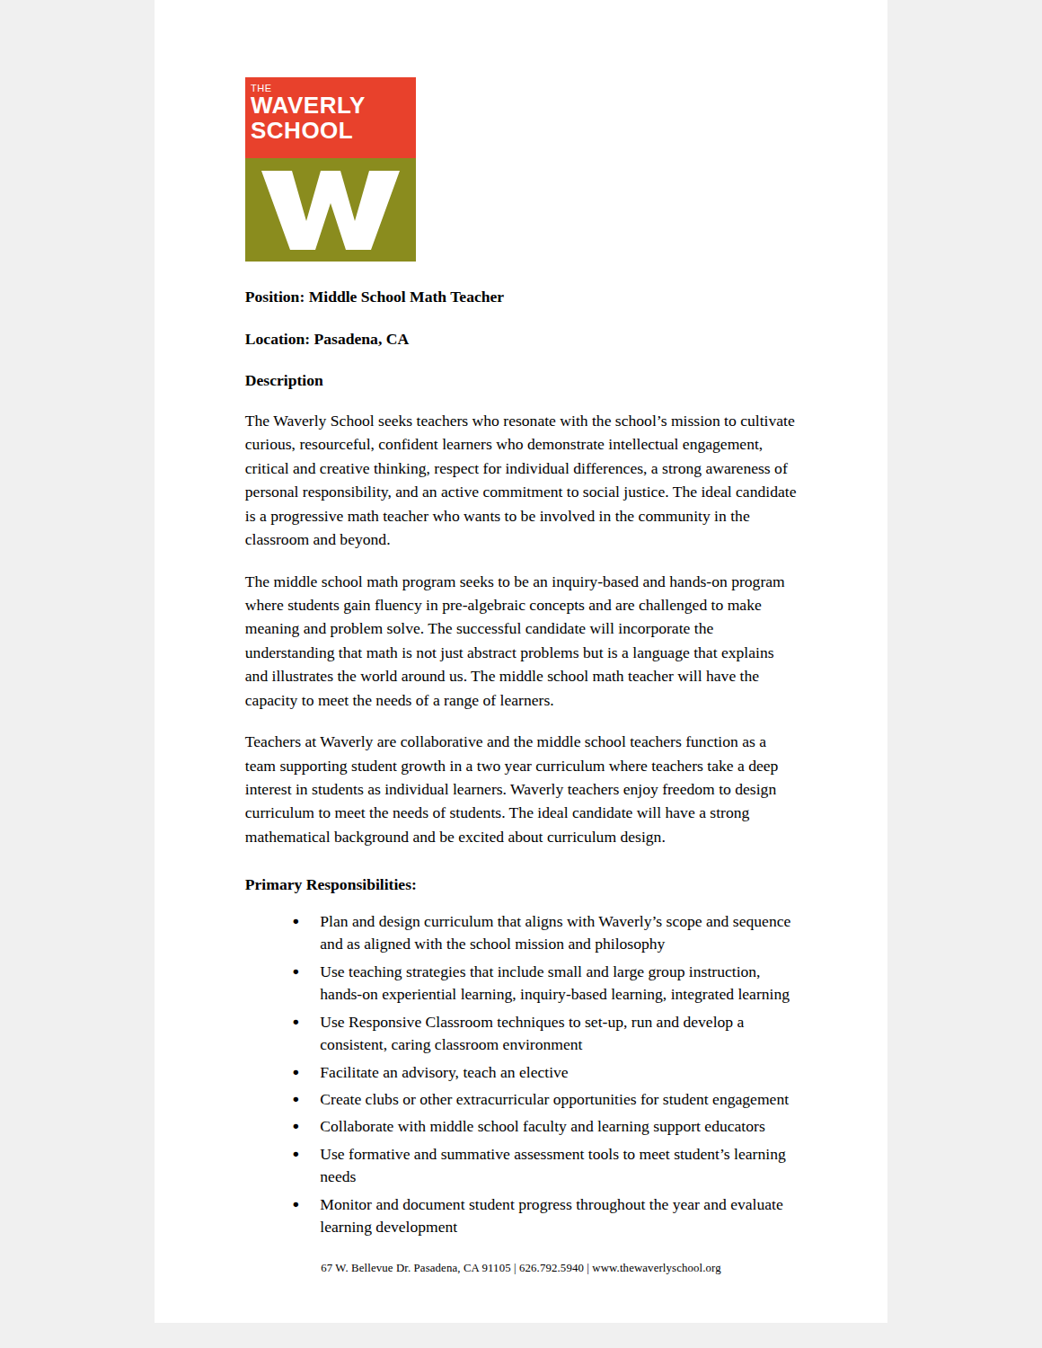The Waverly School THE WAVERLY SCHOOL
Position: Middle School Math Teacher
Location: Pasadena, CA
Description
The Waverly School seeks teachers who resonate with the school’s mission to cultivate curious, resourceful, confident learners who demonstrate intellectual engagement, critical and creative thinking, respect for individual differences, a strong awareness of personal responsibility, and an active commitment to social justice. The ideal candidate is a progressive math teacher who wants to be involved in the community in the classroom and beyond.
The middle school math program seeks to be an inquiry-based and hands-on program where students gain fluency in pre-algebraic concepts and are challenged to make meaning and problem solve. The successful candidate will incorporate the understanding that math is not just abstract problems but is a language that explains and illustrates the world around us. The middle school math teacher will have the capacity to meet the needs of a range of learners.
Teachers at Waverly are collaborative and the middle school teachers function as a team supporting student growth in a two year curriculum where teachers take a deep interest in students as individual learners. Waverly teachers enjoy freedom to design curriculum to meet the needs of students. The ideal candidate will have a strong mathematical background and be excited about curriculum design.
Primary Responsibilities:
Plan and design curriculum that aligns with Waverly’s scope and sequence and as aligned with the school mission and philosophy
Use teaching strategies that include small and large group instruction, hands-on experiential learning, inquiry-based learning, integrated learning
Use Responsive Classroom techniques to set-up, run and develop a consistent, caring classroom environment
Facilitate an advisory, teach an elective
Create clubs or other extracurricular opportunities for student engagement
Collaborate with middle school faculty and learning support educators
Use formative and summative assessment tools to meet student’s learning needs
Monitor and document student progress throughout the year and evaluate learning development
67 W. Bellevue Dr. Pasadena, CA 91105 | 626.792.5940 | www.thewaverlyschool.org